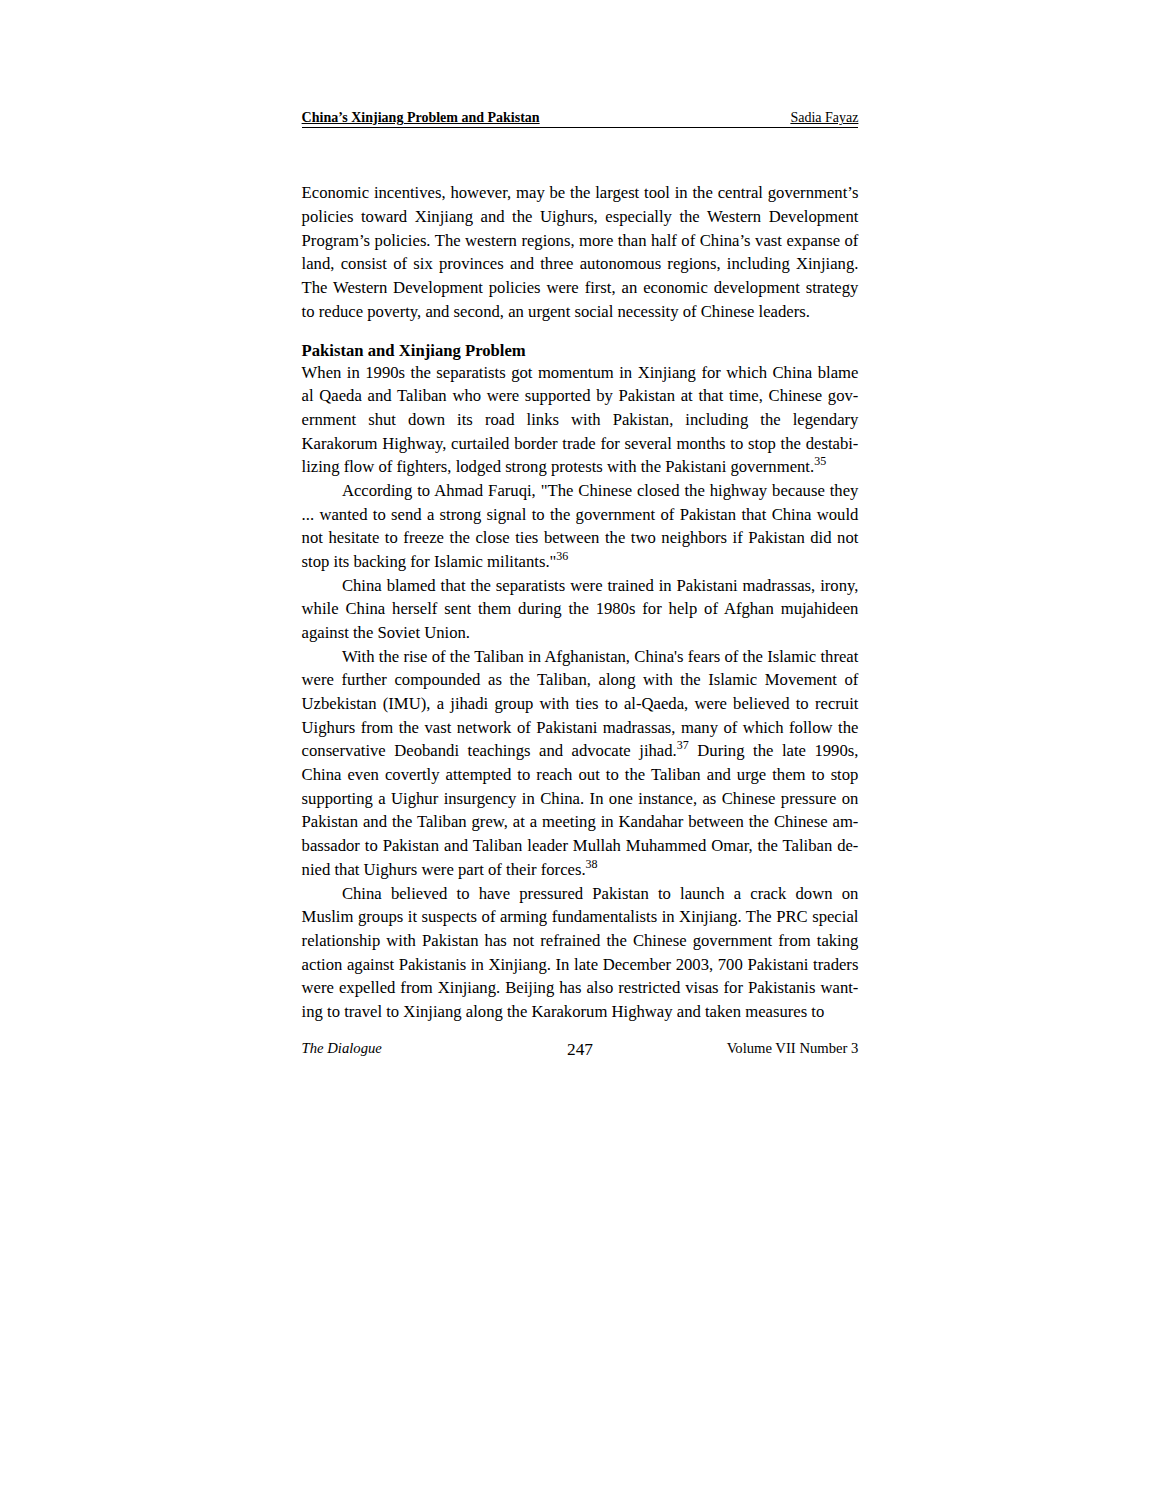China’s Xinjiang Problem and Pakistan Sadia Fayaz
Economic incentives, however, may be the largest tool in the central government’s policies toward Xinjiang and the Uighurs, especially the Western Development Program’s policies. The western regions, more than half of China’s vast expanse of land, consist of six provinces and three autonomous regions, including Xinjiang. The Western Development policies were first, an economic development strategy to reduce poverty, and second, an urgent social necessity of Chinese leaders.
Pakistan and Xinjiang Problem
When in 1990s the separatists got momentum in Xinjiang for which China blame al Qaeda and Taliban who were supported by Pakistan at that time, Chinese government shut down its road links with Pakistan, including the legendary Karakorum Highway, curtailed border trade for several months to stop the destabilizing flow of fighters, lodged strong protests with the Pakistani government.35
According to Ahmad Faruqi, "The Chinese closed the highway because they ... wanted to send a strong signal to the government of Pakistan that China would not hesitate to freeze the close ties between the two neighbors if Pakistan did not stop its backing for Islamic militants."36
China blamed that the separatists were trained in Pakistani madrassas, irony, while China herself sent them during the 1980s for help of Afghan mujahideen against the Soviet Union.
With the rise of the Taliban in Afghanistan, China's fears of the Islamic threat were further compounded as the Taliban, along with the Islamic Movement of Uzbekistan (IMU), a jihadi group with ties to al-Qaeda, were believed to recruit Uighurs from the vast network of Pakistani madrassas, many of which follow the conservative Deobandi teachings and advocate jihad.37 During the late 1990s, China even covertly attempted to reach out to the Taliban and urge them to stop supporting a Uighur insurgency in China. In one instance, as Chinese pressure on Pakistan and the Taliban grew, at a meeting in Kandahar between the Chinese ambassador to Pakistan and Taliban leader Mullah Muhammed Omar, the Taliban denied that Uighurs were part of their forces.38
China believed to have pressured Pakistan to launch a crack down on Muslim groups it suspects of arming fundamentalists in Xinjiang. The PRC special relationship with Pakistan has not refrained the Chinese government from taking action against Pakistanis in Xinjiang. In late December 2003, 700 Pakistani traders were expelled from Xinjiang. Beijing has also restricted visas for Pakistanis wanting to travel to Xinjiang along the Karakorum Highway and taken measures to
The Dialogue 247 Volume VII Number 3